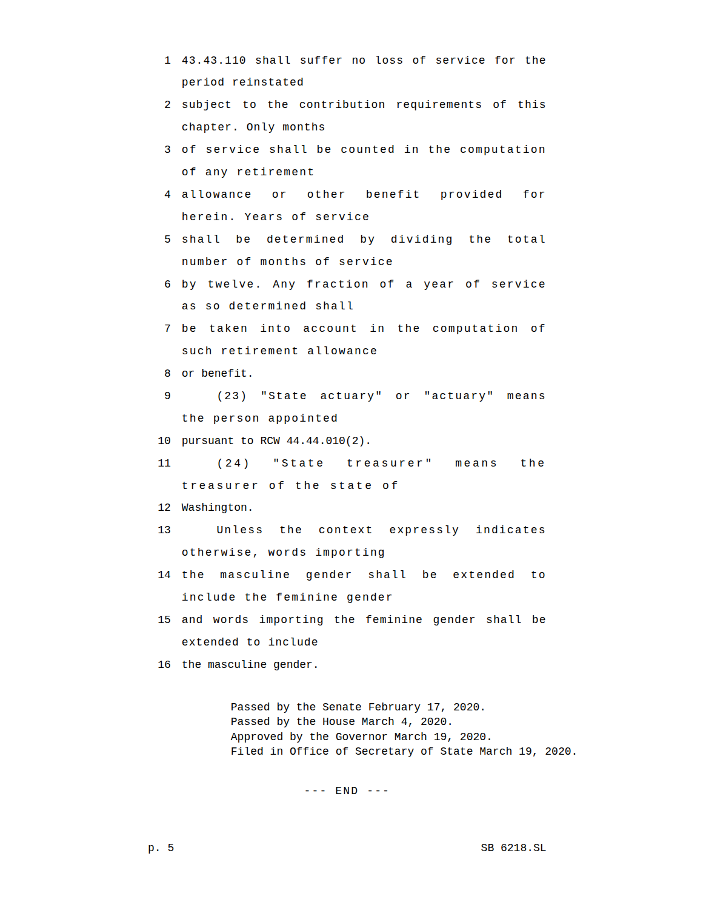43.43.110 shall suffer no loss of service for the period reinstated
subject to the contribution requirements of this chapter. Only months
of service shall be counted in the computation of any retirement
allowance or other benefit provided for herein. Years of service
shall be determined by dividing the total number of months of service
by twelve. Any fraction of a year of service as so determined shall
be taken into account in the computation of such retirement allowance
or benefit.
(23) "State actuary" or "actuary" means the person appointed
pursuant to RCW 44.44.010(2).
(24) "State treasurer" means the treasurer of the state of
Washington.
Unless the context expressly indicates otherwise, words importing
the masculine gender shall be extended to include the feminine gender
and words importing the feminine gender shall be extended to include
the masculine gender.
Passed by the Senate February 17, 2020. Passed by the House March 4, 2020. Approved by the Governor March 19, 2020. Filed in Office of Secretary of State March 19, 2020.
--- END ---
p. 5 SB 6218.SL